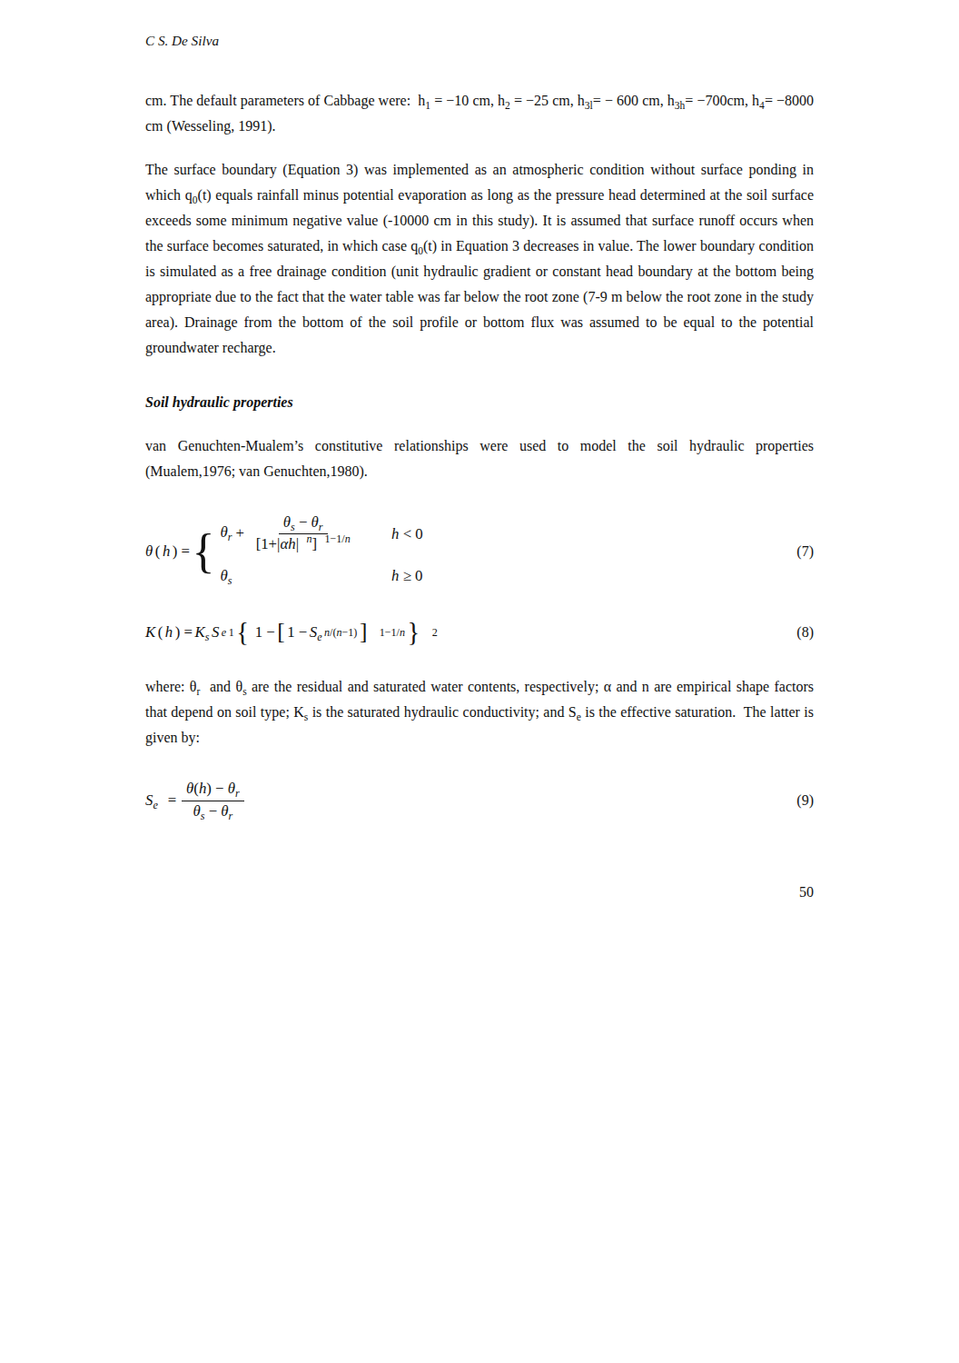C S. De Silva
cm. The default parameters of Cabbage were: h1 = −10 cm, h2 = −25 cm, h3l= − 600 cm, h3h= −700cm, h4= −8000 cm (Wesseling, 1991).
The surface boundary (Equation 3) was implemented as an atmospheric condition without surface ponding in which q0(t) equals rainfall minus potential evaporation as long as the pressure head determined at the soil surface exceeds some minimum negative value (-10000 cm in this study). It is assumed that surface runoff occurs when the surface becomes saturated, in which case q0(t) in Equation 3 decreases in value. The lower boundary condition is simulated as a free drainage condition (unit hydraulic gradient or constant head boundary at the bottom being appropriate due to the fact that the water table was far below the root zone (7-9 m below the root zone in the study area). Drainage from the bottom of the soil profile or bottom flux was assumed to be equal to the potential groundwater recharge.
Soil hydraulic properties
van Genuchten-Mualem’s constitutive relationships were used to model the soil hydraulic properties (Mualem,1976; van Genuchten,1980).
θ(h) = { θr + θs − θr [1+|αh| n] 1−1/n h < 0 θs h ≥ 0
(7)
K(h) = Ks Se1 { 1 − [1 − Sen/(n−1)] 1−1/n } 2
(8)
where: θr and θs are the residual and saturated water contents, respectively; α and n are empirical shape factors that depend on soil type; Ks is the saturated hydraulic conductivity; and Se is the effective saturation. The latter is given by:
Se = θ(h) − θr θs − θr
(9)
50